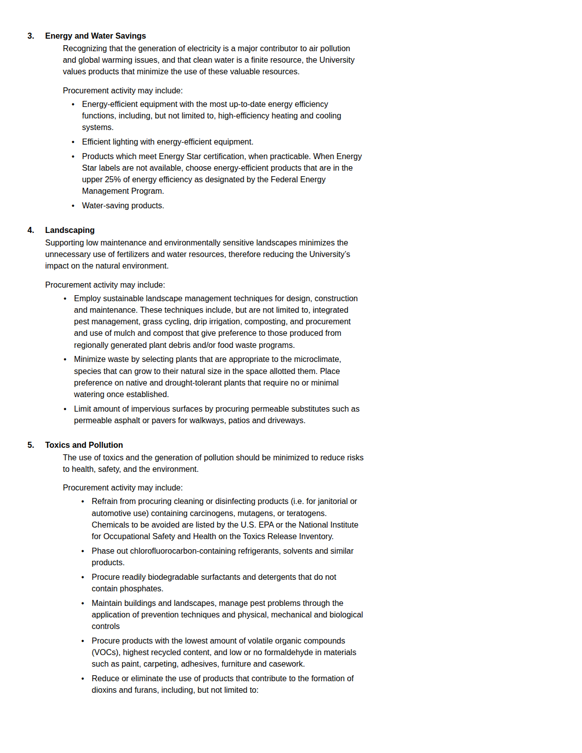Energy and Water Savings
Recognizing that the generation of electricity is a major contributor to air pollution and global warming issues, and that clean water is a finite resource, the University values products that minimize the use of these valuable resources.
Procurement activity may include:
Energy-efficient equipment with the most up-to-date energy efficiency functions, including, but not limited to, high-efficiency heating and cooling systems.
Efficient lighting with energy-efficient equipment.
Products which meet Energy Star certification, when practicable. When Energy Star labels are not available, choose energy-efficient products that are in the upper 25% of energy efficiency as designated by the Federal Energy Management Program.
Water-saving products.
Landscaping
Supporting low maintenance and environmentally sensitive landscapes minimizes the unnecessary use of fertilizers and water resources, therefore reducing the University’s impact on the natural environment.
Procurement activity may include:
Employ sustainable landscape management techniques for design, construction and maintenance. These techniques include, but are not limited to, integrated pest management, grass cycling, drip irrigation, composting, and procurement and use of mulch and compost that give preference to those produced from regionally generated plant debris and/or food waste programs.
Minimize waste by selecting plants that are appropriate to the microclimate, species that can grow to their natural size in the space allotted them. Place preference on native and drought-tolerant plants that require no or minimal watering once established.
Limit amount of impervious surfaces by procuring permeable substitutes such as permeable asphalt or pavers for walkways, patios and driveways.
Toxics and Pollution
The use of toxics and the generation of pollution should be minimized to reduce risks to health, safety, and the environment.
Procurement activity may include:
Refrain from procuring cleaning or disinfecting products (i.e. for janitorial or automotive use) containing carcinogens, mutagens, or teratogens. Chemicals to be avoided are listed by the U.S. EPA or the National Institute for Occupational Safety and Health on the Toxics Release Inventory.
Phase out chlorofluorocarbon-containing refrigerants, solvents and similar products.
Procure readily biodegradable surfactants and detergents that do not contain phosphates.
Maintain buildings and landscapes, manage pest problems through the application of prevention techniques and physical, mechanical and biological controls
Procure products with the lowest amount of volatile organic compounds (VOCs), highest recycled content, and low or no formaldehyde in materials such as paint, carpeting, adhesives, furniture and casework.
Reduce or eliminate the use of products that contribute to the formation of dioxins and furans, including, but not limited to: